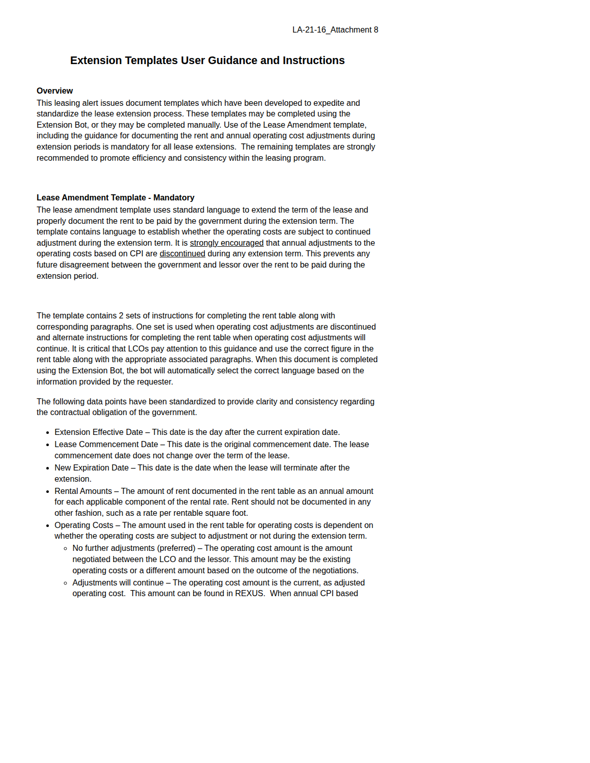LA-21-16_Attachment 8
Extension Templates User Guidance and Instructions
Overview
This leasing alert issues document templates which have been developed to expedite and standardize the lease extension process. These templates may be completed using the Extension Bot, or they may be completed manually. Use of the Lease Amendment template, including the guidance for documenting the rent and annual operating cost adjustments during extension periods is mandatory for all lease extensions. The remaining templates are strongly recommended to promote efficiency and consistency within the leasing program.
Lease Amendment Template - Mandatory
The lease amendment template uses standard language to extend the term of the lease and properly document the rent to be paid by the government during the extension term. The template contains language to establish whether the operating costs are subject to continued adjustment during the extension term. It is strongly encouraged that annual adjustments to the operating costs based on CPI are discontinued during any extension term. This prevents any future disagreement between the government and lessor over the rent to be paid during the extension period.
The template contains 2 sets of instructions for completing the rent table along with corresponding paragraphs. One set is used when operating cost adjustments are discontinued and alternate instructions for completing the rent table when operating cost adjustments will continue. It is critical that LCOs pay attention to this guidance and use the correct figure in the rent table along with the appropriate associated paragraphs. When this document is completed using the Extension Bot, the bot will automatically select the correct language based on the information provided by the requester.
The following data points have been standardized to provide clarity and consistency regarding the contractual obligation of the government.
Extension Effective Date – This date is the day after the current expiration date.
Lease Commencement Date – This date is the original commencement date. The lease commencement date does not change over the term of the lease.
New Expiration Date – This date is the date when the lease will terminate after the extension.
Rental Amounts – The amount of rent documented in the rent table as an annual amount for each applicable component of the rental rate. Rent should not be documented in any other fashion, such as a rate per rentable square foot.
Operating Costs – The amount used in the rent table for operating costs is dependent on whether the operating costs are subject to adjustment or not during the extension term.
No further adjustments (preferred) – The operating cost amount is the amount negotiated between the LCO and the lessor. This amount may be the existing operating costs or a different amount based on the outcome of the negotiations.
Adjustments will continue – The operating cost amount is the current, as adjusted operating cost. This amount can be found in REXUS. When annual CPI based